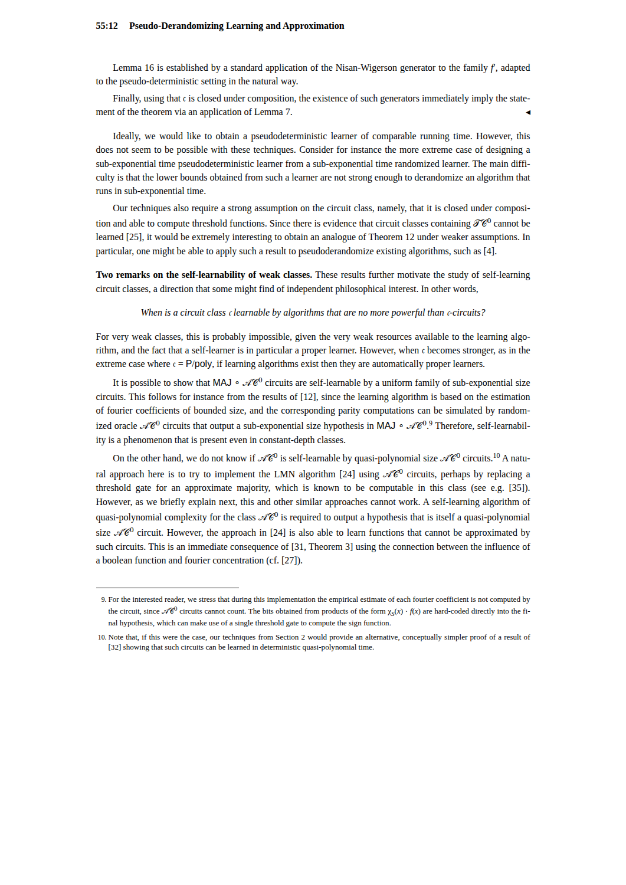55:12 Pseudo-Derandomizing Learning and Approximation
Lemma 16 is established by a standard application of the Nisan-Wigerson generator to the family f′, adapted to the pseudo-deterministic setting in the natural way.
Finally, using that 𝔠 is closed under composition, the existence of such generators immediately imply the statement of the theorem via an application of Lemma 7. ◂
Ideally, we would like to obtain a pseudodeterministic learner of comparable running time. However, this does not seem to be possible with these techniques. Consider for instance the more extreme case of designing a sub-exponential time pseudodeterministic learner from a sub-exponential time randomized learner. The main difficulty is that the lower bounds obtained from such a learner are not strong enough to derandomize an algorithm that runs in sub-exponential time.
Our techniques also require a strong assumption on the circuit class, namely, that it is closed under composition and able to compute threshold functions. Since there is evidence that circuit classes containing 𝒯𝒞0 cannot be learned [25], it would be extremely interesting to obtain an analogue of Theorem 12 under weaker assumptions. In particular, one might be able to apply such a result to pseudoderandomize existing algorithms, such as [4].
Two remarks on the self-learnability of weak classes.
These results further motivate the study of self-learning circuit classes, a direction that some might find of independent philosophical interest. In other words,
When is a circuit class 𝔠 learnable by algorithms that are no more powerful than 𝔠-circuits?
For very weak classes, this is probably impossible, given the very weak resources available to the learning algorithm, and the fact that a self-learner is in particular a proper learner. However, when 𝔠 becomes stronger, as in the extreme case where 𝔠 = P/poly, if learning algorithms exist then they are automatically proper learners.
It is possible to show that MAJ ∘ 𝒜𝒞0 circuits are self-learnable by a uniform family of sub-exponential size circuits. This follows for instance from the results of [12], since the learning algorithm is based on the estimation of fourier coefficients of bounded size, and the corresponding parity computations can be simulated by randomized oracle 𝒜𝒞0 circuits that output a sub-exponential size hypothesis in MAJ ∘ 𝒜𝒞0.9 Therefore, self-learnability is a phenomenon that is present even in constant-depth classes.
On the other hand, we do not know if 𝒜𝒞0 is self-learnable by quasi-polynomial size 𝒜𝒞0 circuits.10 A natural approach here is to try to implement the LMN algorithm [24] using 𝒜𝒞0 circuits, perhaps by replacing a threshold gate for an approximate majority, which is known to be computable in this class (see e.g. [35]). However, as we briefly explain next, this and other similar approaches cannot work. A self-learning algorithm of quasi-polynomial complexity for the class 𝒜𝒞0 is required to output a hypothesis that is itself a quasi-polynomial size 𝒜𝒞0 circuit. However, the approach in [24] is also able to learn functions that cannot be approximated by such circuits. This is an immediate consequence of [31, Theorem 3] using the connection between the influence of a boolean function and fourier concentration (cf. [27]).
For the interested reader, we stress that during this implementation the empirical estimate of each fourier coefficient is not computed by the circuit, since 𝒜𝒞0 circuits cannot count. The bits obtained from products of the form χS(x) · f(x) are hard-coded directly into the final hypothesis, which can make use of a single threshold gate to compute the sign function.
Note that, if this were the case, our techniques from Section 2 would provide an alternative, conceptually simpler proof of a result of [32] showing that such circuits can be learned in deterministic quasi-polynomial time.